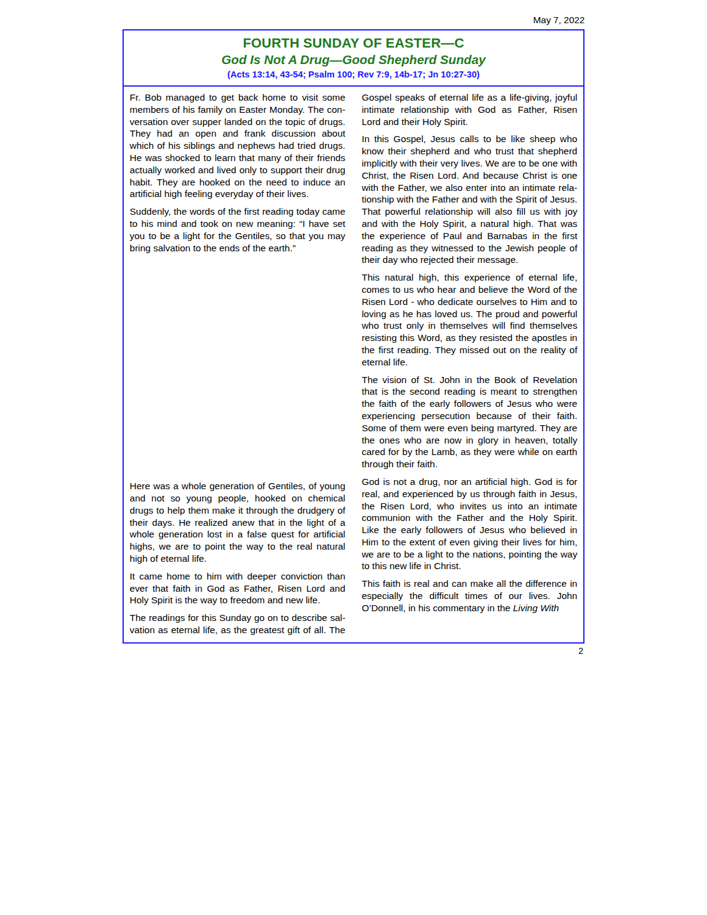May 7, 2022
FOURTH SUNDAY OF EASTER—C
God Is Not A Drug—Good Shepherd Sunday
(Acts 13:14, 43-54; Psalm 100; Rev 7:9, 14b-17; Jn 10:27-30)
Fr. Bob managed to get back home to visit some members of his family on Easter Monday. The conversation over supper landed on the topic of drugs. They had an open and frank discussion about which of his siblings and nephews had tried drugs. He was shocked to learn that many of their friends actually worked and lived only to support their drug habit. They are hooked on the need to induce an artificial high feeling everyday of their lives.
Suddenly, the words of the first reading today came to his mind and took on new meaning: “I have set you to be a light for the Gentiles, so that you may bring salvation to the ends of the earth.”
Here was a whole generation of Gentiles, of young and not so young people, hooked on chemical drugs to help them make it through the drudgery of their days. He realized anew that in the light of a whole generation lost in a false quest for artificial highs, we are to point the way to the real natural high of eternal life.
It came home to him with deeper conviction than ever that faith in God as Father, Risen Lord and Holy Spirit is the way to freedom and new life.
The readings for this Sunday go on to describe salvation as eternal life, as the greatest gift of all. The Gospel speaks of eternal life as a life-giving, joyful intimate relationship with God as Father, Risen Lord and their Holy Spirit.
In this Gospel, Jesus calls to be like sheep who know their shepherd and who trust that shepherd implicitly with their very lives. We are to be one with Christ, the Risen Lord. And because Christ is one with the Father, we also enter into an intimate relationship with the Father and with the Spirit of Jesus. That powerful relationship will also fill us with joy and with the Holy Spirit, a natural high. That was the experience of Paul and Barnabas in the first reading as they witnessed to the Jewish people of their day who rejected their message.
This natural high, this experience of eternal life, comes to us who hear and believe the Word of the Risen Lord - who dedicate ourselves to Him and to loving as he has loved us. The proud and powerful who trust only in themselves will find themselves resisting this Word, as they resisted the apostles in the first reading. They missed out on the reality of eternal life.
The vision of St. John in the Book of Revelation that is the second reading is meant to strengthen the faith of the early followers of Jesus who were experiencing persecution because of their faith. Some of them were even being martyred. They are the ones who are now in glory in heaven, totally cared for by the Lamb, as they were while on earth through their faith.
God is not a drug, nor an artificial high. God is for real, and experienced by us through faith in Jesus, the Risen Lord, who invites us into an intimate communion with the Father and the Holy Spirit. Like the early followers of Jesus who believed in Him to the extent of even giving their lives for him, we are to be a light to the nations, pointing the way to this new life in Christ.
This faith is real and can make all the difference in especially the difficult times of our lives. John O’Donnell, in his commentary in the Living With
2